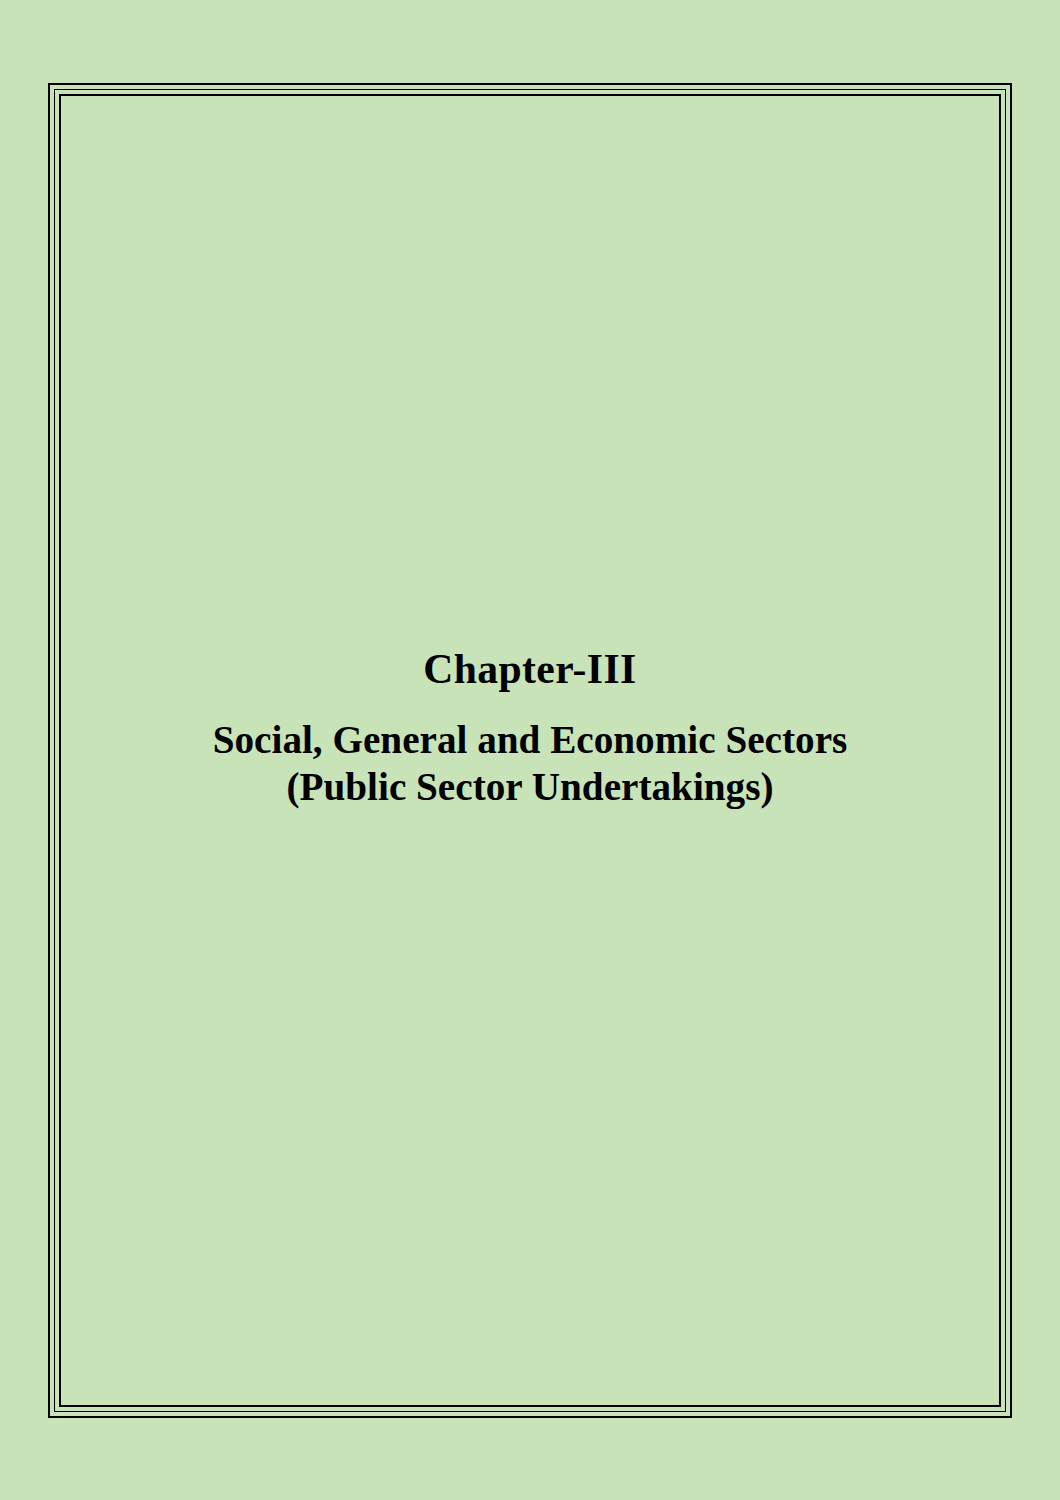Chapter-III
Social, General and Economic Sectors
(Public Sector Undertakings)